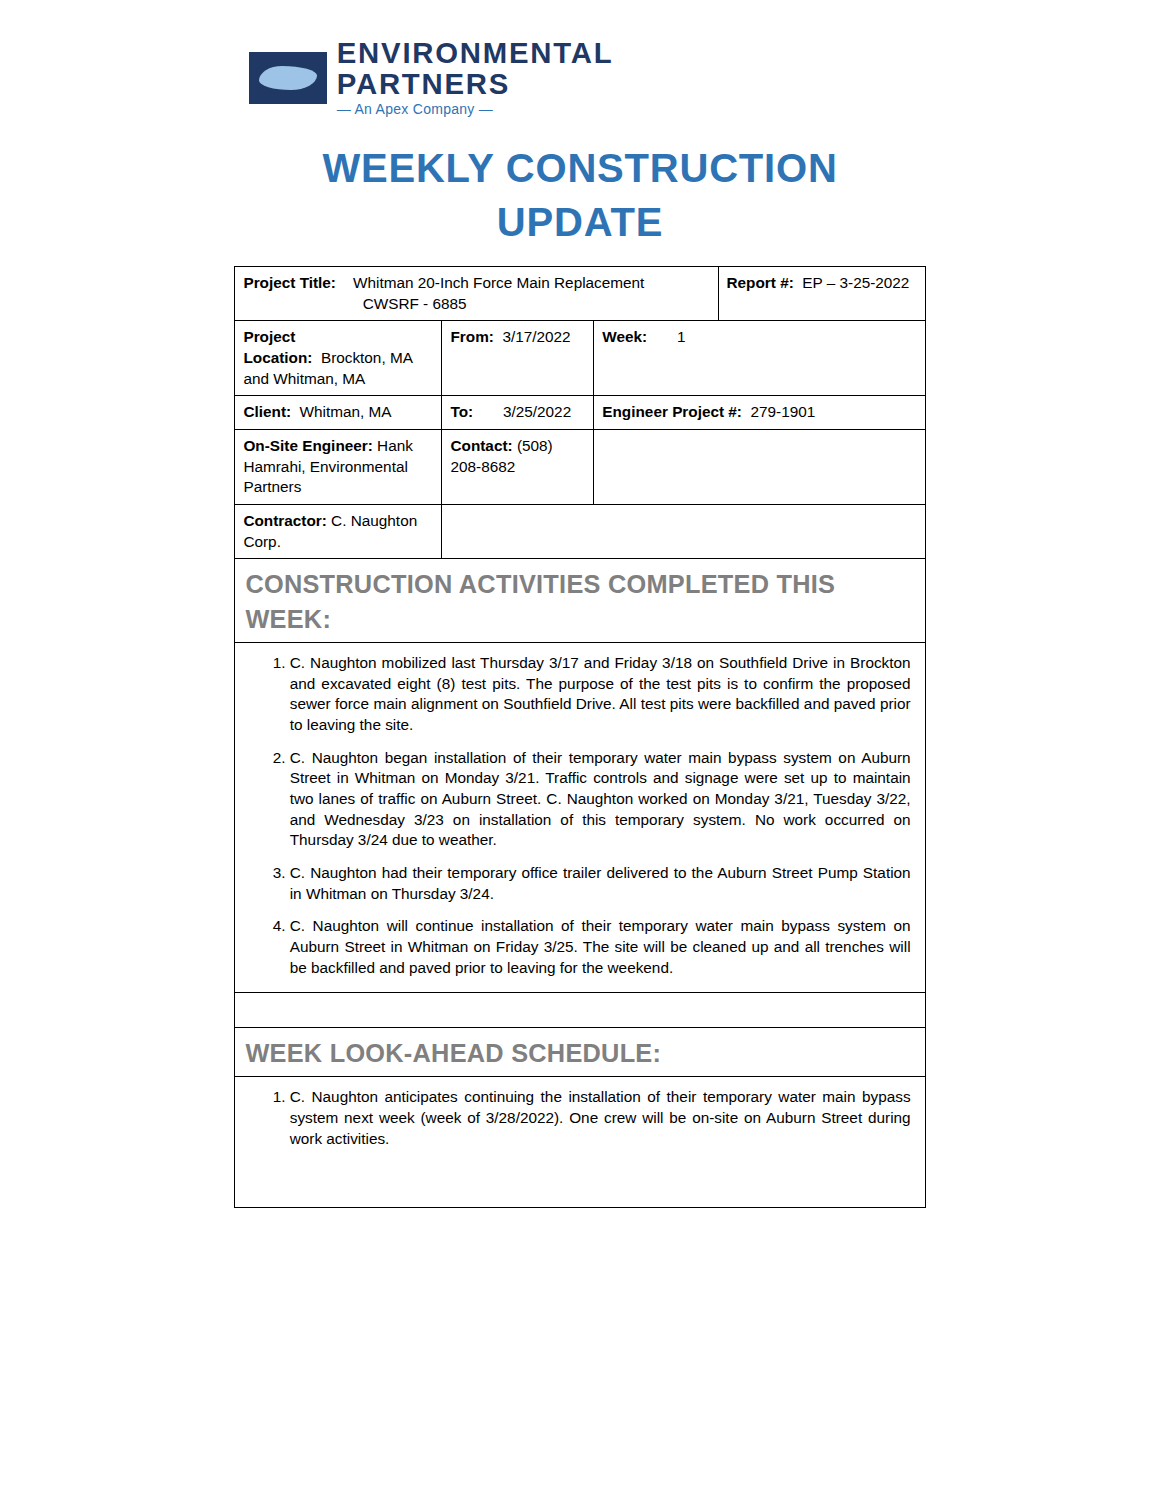ENVIRONMENTAL PARTNERS — An Apex Company —
Weekly Construction Update
| Project Title: Whitman 20-Inch Force Main Replacement CWSRF - 6885 | Report #: EP – 3-25-2022 |
| Project Location: Brockton, MA and Whitman, MA | From: 3/17/2022 | Week: 1 |
| Client: Whitman, MA | To: 3/25/2022 | Engineer Project #: 279-1901 |
| On-Site Engineer: Hank Hamrahi, Environmental Partners | Contact: (508) 208-8682 | |
| Contractor: C. Naughton Corp. | |
Construction Activities Completed This Week:
C. Naughton mobilized last Thursday 3/17 and Friday 3/18 on Southfield Drive in Brockton and excavated eight (8) test pits. The purpose of the test pits is to confirm the proposed sewer force main alignment on Southfield Drive. All test pits were backfilled and paved prior to leaving the site.
C. Naughton began installation of their temporary water main bypass system on Auburn Street in Whitman on Monday 3/21. Traffic controls and signage were set up to maintain two lanes of traffic on Auburn Street. C. Naughton worked on Monday 3/21, Tuesday 3/22, and Wednesday 3/23 on installation of this temporary system. No work occurred on Thursday 3/24 due to weather.
C. Naughton had their temporary office trailer delivered to the Auburn Street Pump Station in Whitman on Thursday 3/24.
C. Naughton will continue installation of their temporary water main bypass system on Auburn Street in Whitman on Friday 3/25. The site will be cleaned up and all trenches will be backfilled and paved prior to leaving for the weekend.
Week Look-Ahead Schedule:
C. Naughton anticipates continuing the installation of their temporary water main bypass system next week (week of 3/28/2022). One crew will be on-site on Auburn Street during work activities.